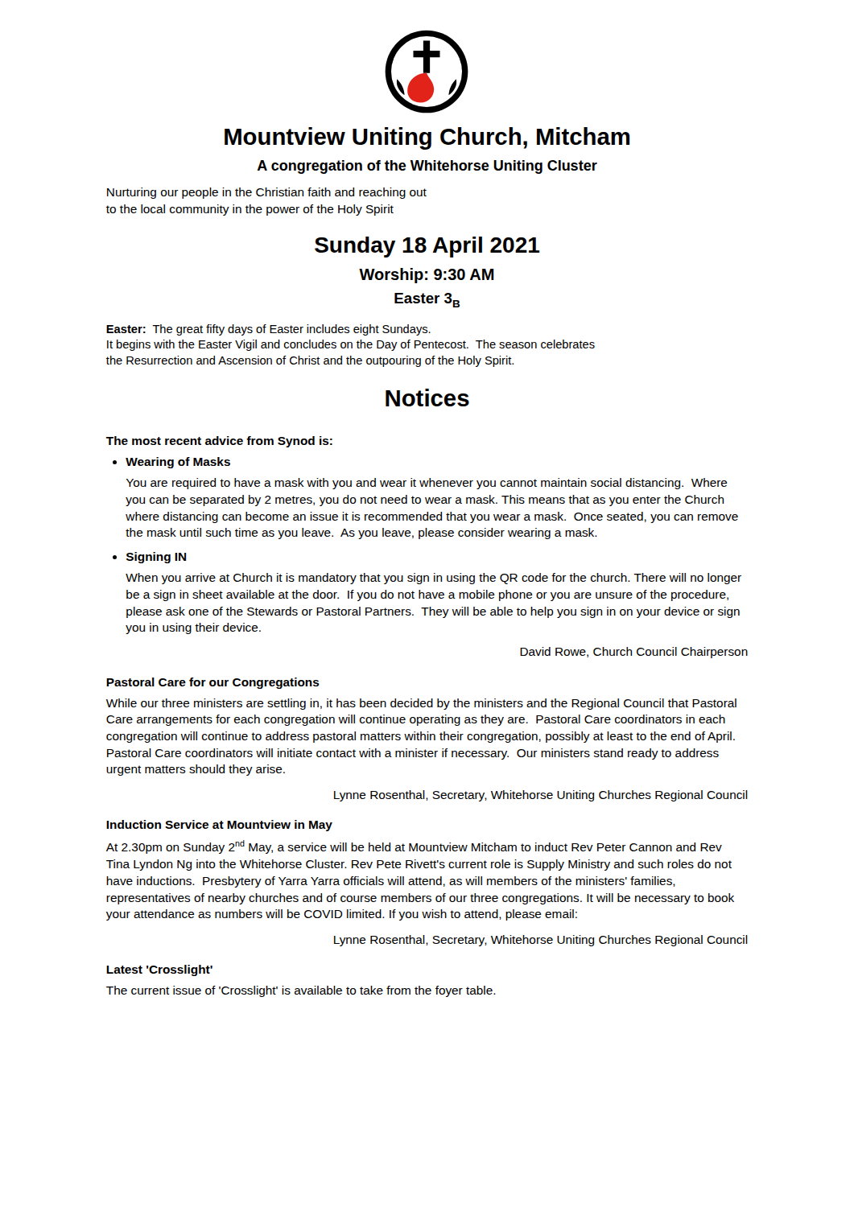Mountview Uniting Church, Mitcham
A congregation of the Whitehorse Uniting Cluster
Nurturing our people in the Christian faith and reaching out
to the local community in the power of the Holy Spirit
Sunday 18 April 2021
Worship: 9:30 AM
Easter 3B
Easter: The great fifty days of Easter includes eight Sundays.
It begins with the Easter Vigil and concludes on the Day of Pentecost. The season celebrates
the Resurrection and Ascension of Christ and the outpouring of the Holy Spirit.
Notices
The most recent advice from Synod is:
Wearing of Masks
You are required to have a mask with you and wear it whenever you cannot maintain social distancing. Where you can be separated by 2 metres, you do not need to wear a mask. This means that as you enter the Church where distancing can become an issue it is recommended that you wear a mask. Once seated, you can remove the mask until such time as you leave. As you leave, please consider wearing a mask.
Signing IN
When you arrive at Church it is mandatory that you sign in using the QR code for the church. There will no longer be a sign in sheet available at the door. If you do not have a mobile phone or you are unsure of the procedure, please ask one of the Stewards or Pastoral Partners. They will be able to help you sign in on your device or sign you in using their device.
David Rowe, Church Council Chairperson
Pastoral Care for our Congregations
While our three ministers are settling in, it has been decided by the ministers and the Regional Council that Pastoral Care arrangements for each congregation will continue operating as they are. Pastoral Care coordinators in each congregation will continue to address pastoral matters within their congregation, possibly at least to the end of April. Pastoral Care coordinators will initiate contact with a minister if necessary. Our ministers stand ready to address urgent matters should they arise.
Lynne Rosenthal, Secretary, Whitehorse Uniting Churches Regional Council
Induction Service at Mountview in May
At 2.30pm on Sunday 2nd May, a service will be held at Mountview Mitcham to induct Rev Peter Cannon and Rev Tina Lyndon Ng into the Whitehorse Cluster. Rev Pete Rivett's current role is Supply Ministry and such roles do not have inductions. Presbytery of Yarra Yarra officials will attend, as will members of the ministers' families, representatives of nearby churches and of course members of our three congregations. It will be necessary to book your attendance as numbers will be COVID limited. If you wish to attend, please email:
Lynne Rosenthal, Secretary, Whitehorse Uniting Churches Regional Council
Latest 'Crosslight'
The current issue of 'Crosslight' is available to take from the foyer table.